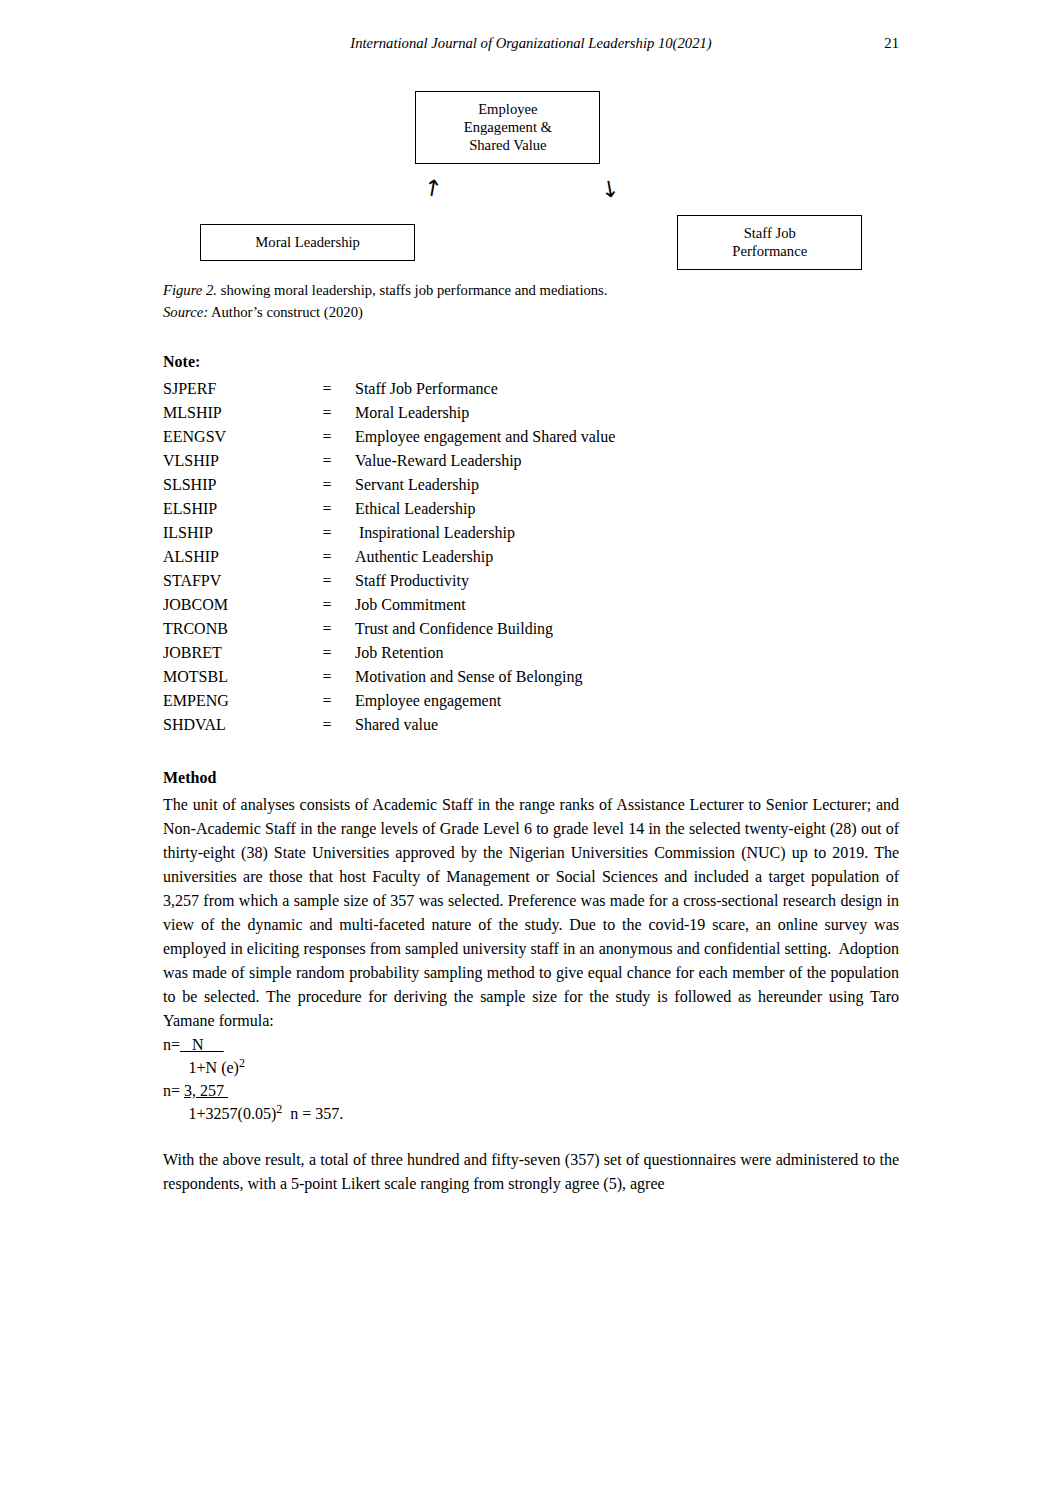International Journal of Organizational Leadership 10(2021) 21
| | Employee Engagement & Shared Value | | |
| | ↗ | ↘ | |
| Moral Leadership | | | Staff Job Performance |
Figure 2. showing moral leadership, staffs job performance and mediations.
Source: Author’s construct (2020)
Note:
| SJPERF | = | Staff Job Performance |
| MLSHIP | = | Moral Leadership |
| EENGSV | = | Employee engagement and Shared value |
| VLSHIP | = | Value-Reward Leadership |
| SLSHIP | = | Servant Leadership |
| ELSHIP | = | Ethical Leadership |
| ILSHIP | = | Inspirational Leadership |
| ALSHIP | = | Authentic Leadership |
| STAFPV | = | Staff Productivity |
| JOBCOM | = | Job Commitment |
| TRCONB | = | Trust and Confidence Building |
| JOBRET | = | Job Retention |
| MOTSBL | = | Motivation and Sense of Belonging |
| EMPENG | = | Employee engagement |
| SHDVAL | = | Shared value |
Method
The unit of analyses consists of Academic Staff in the range ranks of Assistance Lecturer to Senior Lecturer; and Non-Academic Staff in the range levels of Grade Level 6 to grade level 14 in the selected twenty-eight (28) out of thirty-eight (38) State Universities approved by the Nigerian Universities Commission (NUC) up to 2019. The universities are those that host Faculty of Management or Social Sciences and included a target population of 3,257 from which a sample size of 357 was selected. Preference was made for a cross-sectional research design in view of the dynamic and multi-faceted nature of the study. Due to the covid-19 scare, an online survey was employed in eliciting responses from sampled university staff in an anonymous and confidential setting. Adoption was made of simple random probability sampling method to give equal chance for each member of the population to be selected. The procedure for deriving the sample size for the study is followed as hereunder using Taro Yamane formula:
n= N
1+N (e)2
n= 3, 257
1+3257(0.05)2 n = 357.
With the above result, a total of three hundred and fifty-seven (357) set of questionnaires were administered to the respondents, with a 5-point Likert scale ranging from strongly agree (5), agree